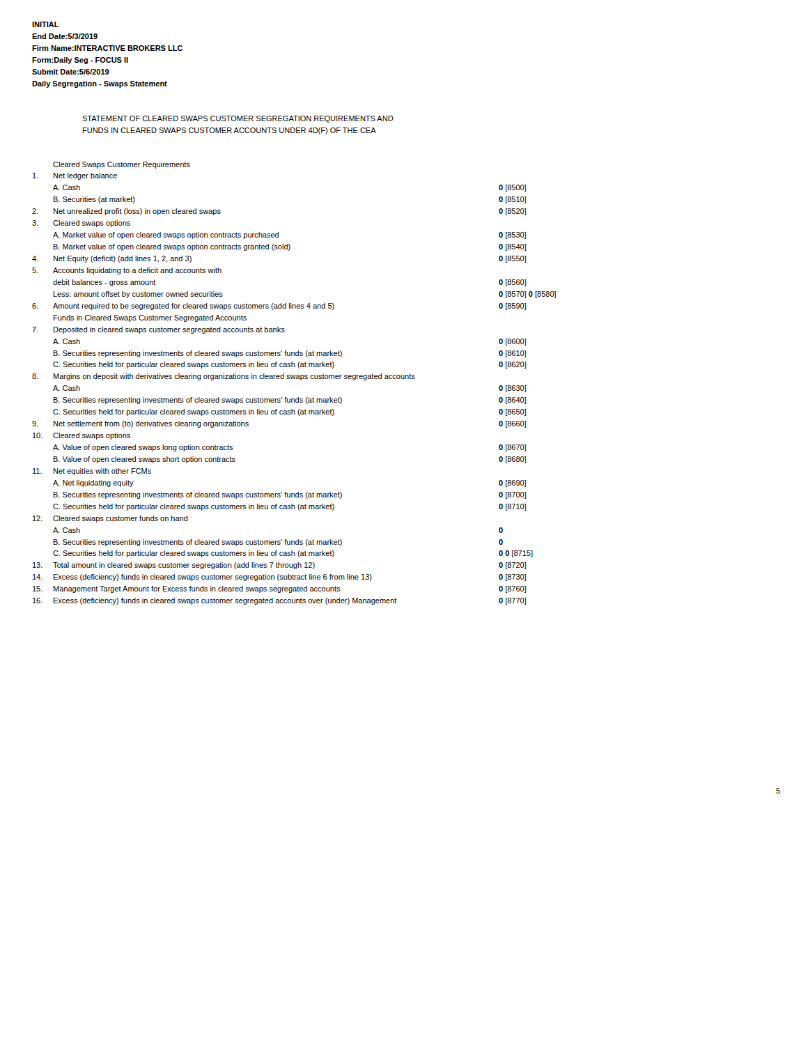INITIAL
End Date:5/3/2019
Firm Name:INTERACTIVE BROKERS LLC
Form:Daily Seg - FOCUS II
Submit Date:5/6/2019
Daily Segregation - Swaps Statement
STATEMENT OF CLEARED SWAPS CUSTOMER SEGREGATION REQUIREMENTS AND
FUNDS IN CLEARED SWAPS CUSTOMER ACCOUNTS UNDER 4D(F) OF THE CEA
| | Cleared Swaps Customer Requirements | |
| 1. | Net ledger balance | |
| | A. Cash | 0 [8500] |
| | B. Securities (at market) | 0 [8510] |
| 2. | Net unrealized profit (loss) in open cleared swaps | 0 [8520] |
| 3. | Cleared swaps options | |
| | A. Market value of open cleared swaps option contracts purchased | 0 [8530] |
| | B. Market value of open cleared swaps option contracts granted (sold) | 0 [8540] |
| 4. | Net Equity (deficit) (add lines 1, 2, and 3) | 0 [8550] |
| 5. | Accounts liquidating to a deficit and accounts with | |
| | debit balances - gross amount | 0 [8560] |
| | Less: amount offset by customer owned securities | 0 [8570] 0 [8580] |
| 6. | Amount required to be segregated for cleared swaps customers (add lines 4 and 5) | 0 [8590] |
| | Funds in Cleared Swaps Customer Segregated Accounts | |
| 7. | Deposited in cleared swaps customer segregated accounts at banks | |
| | A. Cash | 0 [8600] |
| | B. Securities representing investments of cleared swaps customers' funds (at market) | 0 [8610] |
| | C. Securities held for particular cleared swaps customers in lieu of cash (at market) | 0 [8620] |
| 8. | Margins on deposit with derivatives clearing organizations in cleared swaps customer segregated accounts | |
| | A. Cash | 0 [8630] |
| | B. Securities representing investments of cleared swaps customers' funds (at market) | 0 [8640] |
| | C. Securities held for particular cleared swaps customers in lieu of cash (at market) | 0 [8650] |
| 9. | Net settlement from (to) derivatives clearing organizations | 0 [8660] |
| 10. | Cleared swaps options | |
| | A. Value of open cleared swaps long option contracts | 0 [8670] |
| | B. Value of open cleared swaps short option contracts | 0 [8680] |
| 11. | Net equities with other FCMs | |
| | A. Net liquidating equity | 0 [8690] |
| | B. Securities representing investments of cleared swaps customers' funds (at market) | 0 [8700] |
| | C. Securities held for particular cleared swaps customers in lieu of cash (at market) | 0 [8710] |
| 12. | Cleared swaps customer funds on hand | |
| | A. Cash | 0 |
| | B. Securities representing investments of cleared swaps customers' funds (at market) | 0 |
| | C. Securities held for particular cleared swaps customers in lieu of cash (at market) | 0 0 [8715] |
| 13. | Total amount in cleared swaps customer segregation (add lines 7 through 12) | 0 [8720] |
| 14. | Excess (deficiency) funds in cleared swaps customer segregation (subtract line 6 from line 13) | 0 [8730] |
| 15. | Management Target Amount for Excess funds in cleared swaps segregated accounts | 0 [8760] |
| 16. | Excess (deficiency) funds in cleared swaps customer segregated accounts over (under) Management | 0 [8770] |
5